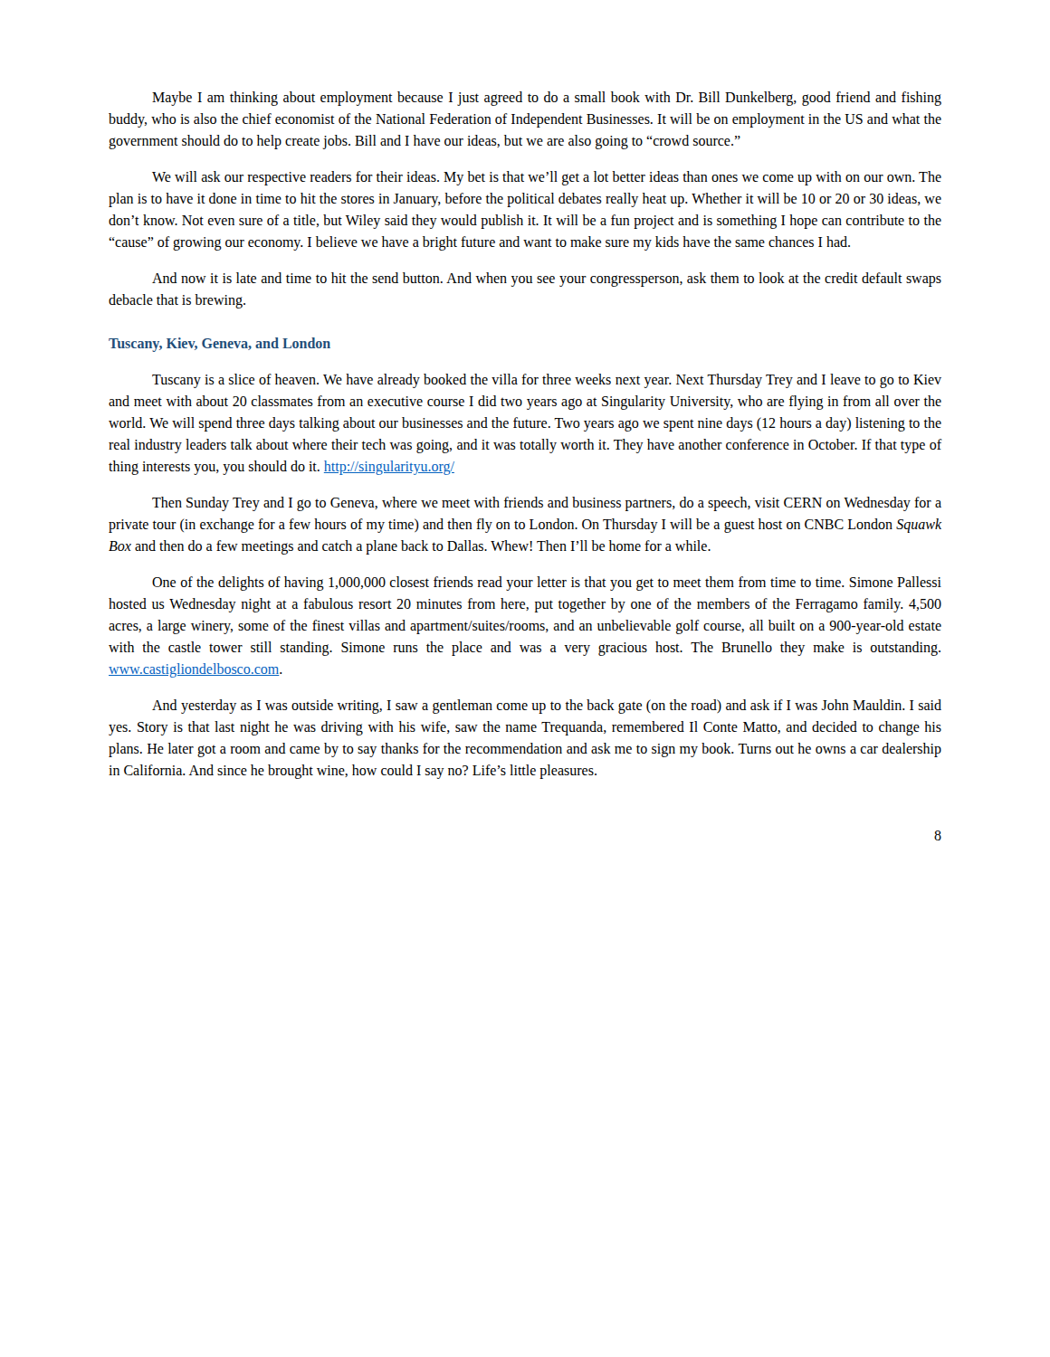Maybe I am thinking about employment because I just agreed to do a small book with Dr. Bill Dunkelberg, good friend and fishing buddy, who is also the chief economist of the National Federation of Independent Businesses. It will be on employment in the US and what the government should do to help create jobs. Bill and I have our ideas, but we are also going to “crowd source.”
We will ask our respective readers for their ideas. My bet is that we’ll get a lot better ideas than ones we come up with on our own. The plan is to have it done in time to hit the stores in January, before the political debates really heat up. Whether it will be 10 or 20 or 30 ideas, we don’t know. Not even sure of a title, but Wiley said they would publish it. It will be a fun project and is something I hope can contribute to the “cause” of growing our economy. I believe we have a bright future and want to make sure my kids have the same chances I had.
And now it is late and time to hit the send button. And when you see your congressperson, ask them to look at the credit default swaps debacle that is brewing.
Tuscany, Kiev, Geneva, and London
Tuscany is a slice of heaven. We have already booked the villa for three weeks next year. Next Thursday Trey and I leave to go to Kiev and meet with about 20 classmates from an executive course I did two years ago at Singularity University, who are flying in from all over the world. We will spend three days talking about our businesses and the future. Two years ago we spent nine days (12 hours a day) listening to the real industry leaders talk about where their tech was going, and it was totally worth it. They have another conference in October. If that type of thing interests you, you should do it. http://singularityu.org/
Then Sunday Trey and I go to Geneva, where we meet with friends and business partners, do a speech, visit CERN on Wednesday for a private tour (in exchange for a few hours of my time) and then fly on to London. On Thursday I will be a guest host on CNBC London Squawk Box and then do a few meetings and catch a plane back to Dallas. Whew! Then I’ll be home for a while.
One of the delights of having 1,000,000 closest friends read your letter is that you get to meet them from time to time. Simone Pallessi hosted us Wednesday night at a fabulous resort 20 minutes from here, put together by one of the members of the Ferragamo family. 4,500 acres, a large winery, some of the finest villas and apartment/suites/rooms, and an unbelievable golf course, all built on a 900-year-old estate with the castle tower still standing. Simone runs the place and was a very gracious host. The Brunello they make is outstanding. www.castigliondelbosco.com.
And yesterday as I was outside writing, I saw a gentleman come up to the back gate (on the road) and ask if I was John Mauldin. I said yes. Story is that last night he was driving with his wife, saw the name Trequanda, remembered Il Conte Matto, and decided to change his plans. He later got a room and came by to say thanks for the recommendation and ask me to sign my book. Turns out he owns a car dealership in California. And since he brought wine, how could I say no? Life’s little pleasures.
8